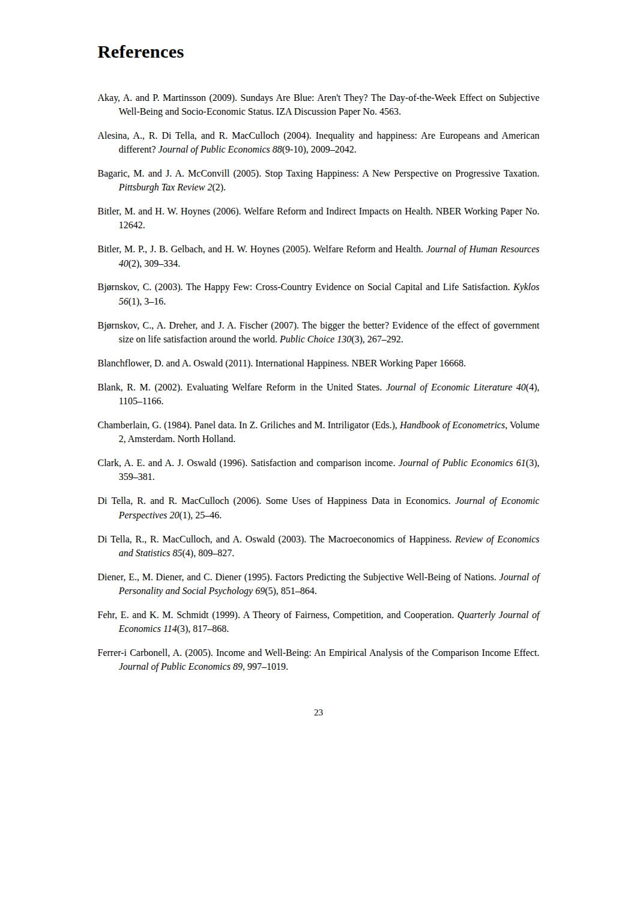References
Akay, A. and P. Martinsson (2009). Sundays Are Blue: Aren't They? The Day-of-the-Week Effect on Subjective Well-Being and Socio-Economic Status. IZA Discussion Paper No. 4563.
Alesina, A., R. Di Tella, and R. MacCulloch (2004). Inequality and happiness: Are Europeans and American different? Journal of Public Economics 88(9-10), 2009–2042.
Bagaric, M. and J. A. McConvill (2005). Stop Taxing Happiness: A New Perspective on Progressive Taxation. Pittsburgh Tax Review 2(2).
Bitler, M. and H. W. Hoynes (2006). Welfare Reform and Indirect Impacts on Health. NBER Working Paper No. 12642.
Bitler, M. P., J. B. Gelbach, and H. W. Hoynes (2005). Welfare Reform and Health. Journal of Human Resources 40(2), 309–334.
Bjørnskov, C. (2003). The Happy Few: Cross-Country Evidence on Social Capital and Life Satisfaction. Kyklos 56(1), 3–16.
Bjørnskov, C., A. Dreher, and J. A. Fischer (2007). The bigger the better? Evidence of the effect of government size on life satisfaction around the world. Public Choice 130(3), 267–292.
Blanchflower, D. and A. Oswald (2011). International Happiness. NBER Working Paper 16668.
Blank, R. M. (2002). Evaluating Welfare Reform in the United States. Journal of Economic Literature 40(4), 1105–1166.
Chamberlain, G. (1984). Panel data. In Z. Griliches and M. Intriligator (Eds.), Handbook of Econometrics, Volume 2, Amsterdam. North Holland.
Clark, A. E. and A. J. Oswald (1996). Satisfaction and comparison income. Journal of Public Economics 61(3), 359–381.
Di Tella, R. and R. MacCulloch (2006). Some Uses of Happiness Data in Economics. Journal of Economic Perspectives 20(1), 25–46.
Di Tella, R., R. MacCulloch, and A. Oswald (2003). The Macroeconomics of Happiness. Review of Economics and Statistics 85(4), 809–827.
Diener, E., M. Diener, and C. Diener (1995). Factors Predicting the Subjective Well-Being of Nations. Journal of Personality and Social Psychology 69(5), 851–864.
Fehr, E. and K. M. Schmidt (1999). A Theory of Fairness, Competition, and Cooperation. Quarterly Journal of Economics 114(3), 817–868.
Ferrer-i Carbonell, A. (2005). Income and Well-Being: An Empirical Analysis of the Comparison Income Effect. Journal of Public Economics 89, 997–1019.
23